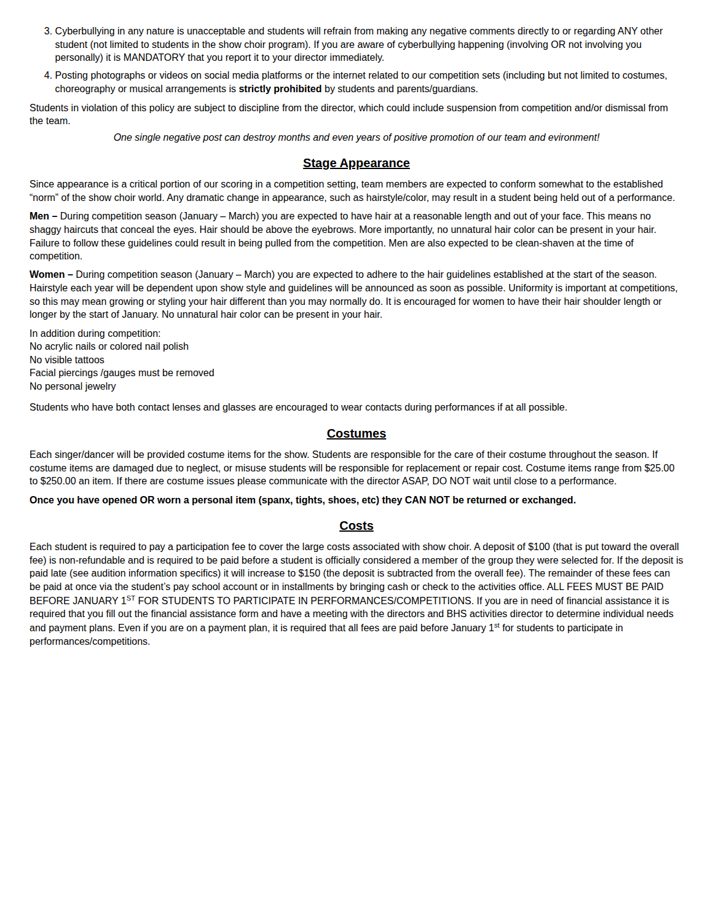Cyberbullying in any nature is unacceptable and students will refrain from making any negative comments directly to or regarding ANY other student (not limited to students in the show choir program). If you are aware of cyberbullying happening (involving OR not involving you personally) it is MANDATORY that you report it to your director immediately.
Posting photographs or videos on social media platforms or the internet related to our competition sets (including but not limited to costumes, choreography or musical arrangements is strictly prohibited by students and parents/guardians.
Students in violation of this policy are subject to discipline from the director, which could include suspension from competition and/or dismissal from the team.
One single negative post can destroy months and even years of positive promotion of our team and evironment!
Stage Appearance
Since appearance is a critical portion of our scoring in a competition setting, team members are expected to conform somewhat to the established “norm” of the show choir world. Any dramatic change in appearance, such as hairstyle/color, may result in a student being held out of a performance.
Men – During competition season (January – March) you are expected to have hair at a reasonable length and out of your face. This means no shaggy haircuts that conceal the eyes. Hair should be above the eyebrows. More importantly, no unnatural hair color can be present in your hair. Failure to follow these guidelines could result in being pulled from the competition. Men are also expected to be clean-shaven at the time of competition.
Women – During competition season (January – March) you are expected to adhere to the hair guidelines established at the start of the season. Hairstyle each year will be dependent upon show style and guidelines will be announced as soon as possible. Uniformity is important at competitions, so this may mean growing or styling your hair different than you may normally do. It is encouraged for women to have their hair shoulder length or longer by the start of January. No unnatural hair color can be present in your hair.
In addition during competition:
No acrylic nails or colored nail polish
No visible tattoos
Facial piercings /gauges must be removed
No personal jewelry
Students who have both contact lenses and glasses are encouraged to wear contacts during performances if at all possible.
Costumes
Each singer/dancer will be provided costume items for the show. Students are responsible for the care of their costume throughout the season. If costume items are damaged due to neglect, or misuse students will be responsible for replacement or repair cost. Costume items range from $25.00 to $250.00 an item. If there are costume issues please communicate with the director ASAP, DO NOT wait until close to a performance.
Once you have opened OR worn a personal item (spanx, tights, shoes, etc) they CAN NOT be returned or exchanged.
Costs
Each student is required to pay a participation fee to cover the large costs associated with show choir. A deposit of $100 (that is put toward the overall fee) is non-refundable and is required to be paid before a student is officially considered a member of the group they were selected for. If the deposit is paid late (see audition information specifics) it will increase to $150 (the deposit is subtracted from the overall fee). The remainder of these fees can be paid at once via the student’s pay school account or in installments by bringing cash or check to the activities office. ALL FEES MUST BE PAID BEFORE JANUARY 1ST FOR STUDENTS TO PARTICIPATE IN PERFORMANCES/COMPETITIONS. If you are in need of financial assistance it is required that you fill out the financial assistance form and have a meeting with the directors and BHS activities director to determine individual needs and payment plans. Even if you are on a payment plan, it is required that all fees are paid before January 1st for students to participate in performances/competitions.